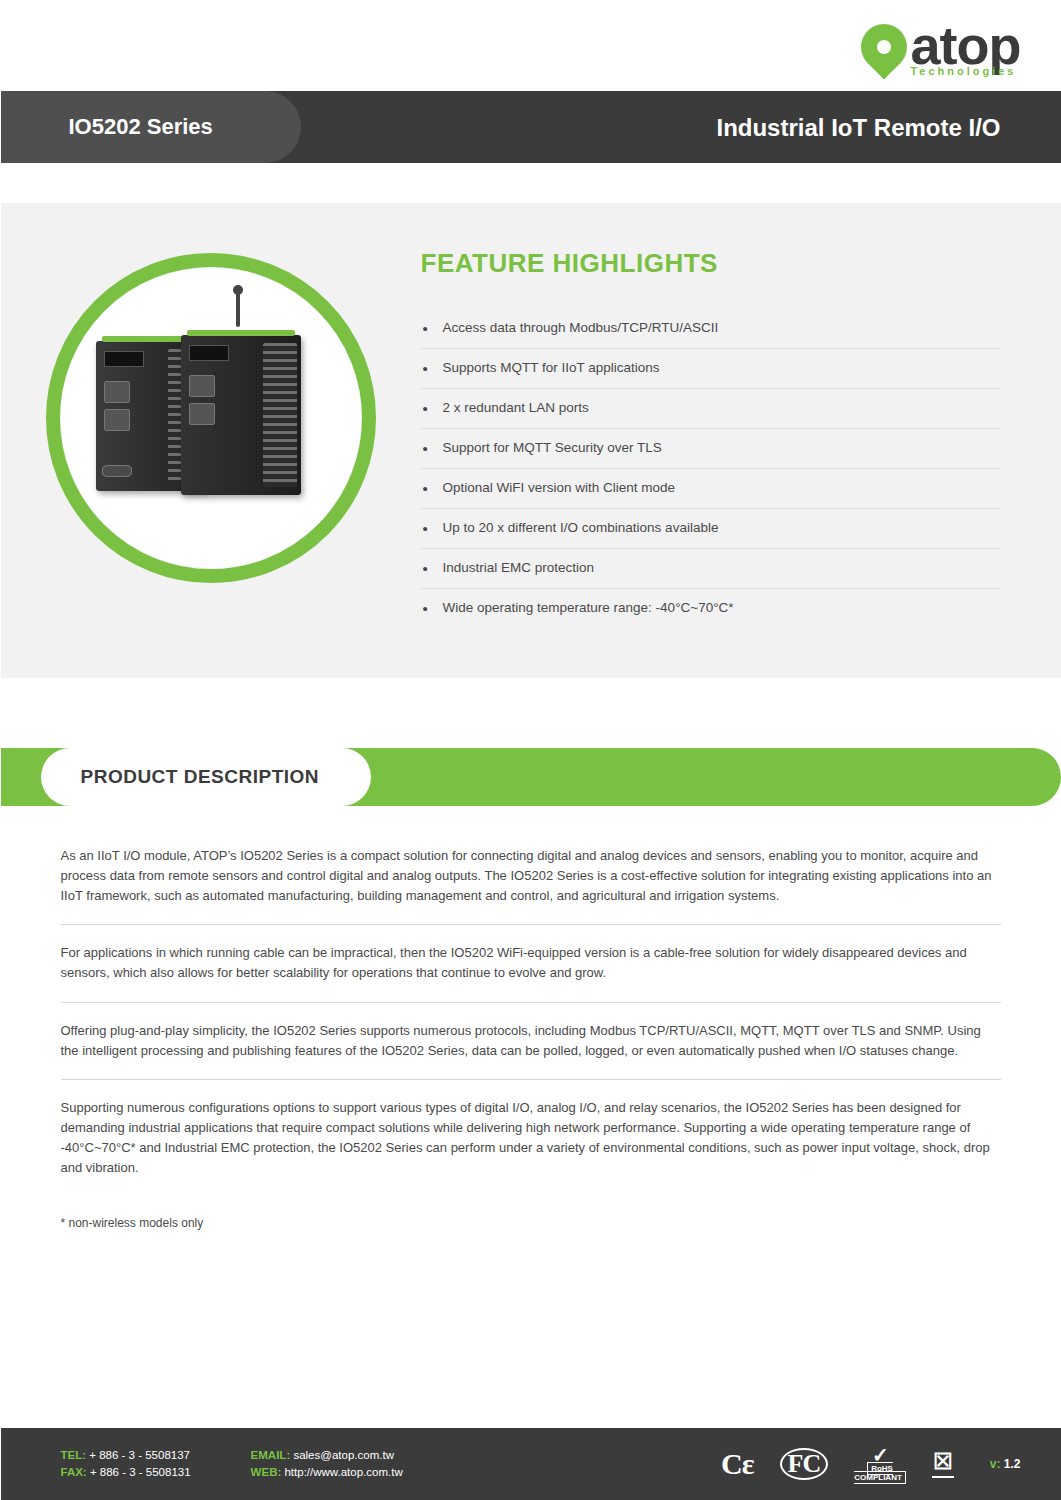atop Technologies
IO5202 Series
Industrial IoT Remote I/O
FEATURE HIGHLIGHTS
Access data through Modbus/TCP/RTU/ASCII
Supports MQTT for IIoT applications
2 x redundant LAN ports
Support for MQTT Security over TLS
Optional WiFI version with Client mode
Up to 20 x different I/O combinations available
Industrial EMC protection
Wide operating temperature range: -40°C~70°C*
PRODUCT DESCRIPTION
As an IIoT I/O module, ATOP’s IO5202 Series is a compact solution for connecting digital and analog devices and sensors, enabling you to monitor, acquire and process data from remote sensors and control digital and analog outputs. The IO5202 Series is a cost-effective solution for integrating existing applications into an IIoT framework, such as automated manufacturing, building management and control, and agricultural and irrigation systems.
For applications in which running cable can be impractical, then the IO5202 WiFi-equipped version is a cable-free solution for widely disappeared devices and sensors, which also allows for better scalability for operations that continue to evolve and grow.
Offering plug-and-play simplicity, the IO5202 Series supports numerous protocols, including Modbus TCP/RTU/ASCII, MQTT, MQTT over TLS and SNMP. Using the intelligent processing and publishing features of the IO5202 Series, data can be polled, logged, or even automatically pushed when I/O statuses change.
Supporting numerous configurations options to support various types of digital I/O, analog I/O, and relay scenarios, the IO5202 Series has been designed for demanding industrial applications that require compact solutions while delivering high network performance. Supporting a wide operating temperature range of -40°C~70°C* and Industrial EMC protection, the IO5202 Series can perform under a variety of environmental conditions, such as power input voltage, shock, drop and vibration.
* non-wireless models only
TEL: + 886 - 3 - 5508137
FAX: + 886 - 3 - 5508131
EMAIL: sales@atop.com.tw
WEB: http://www.atop.com.tw
Cε FC ✓ RoHS
COMPLIANT ☒ v: 1.2